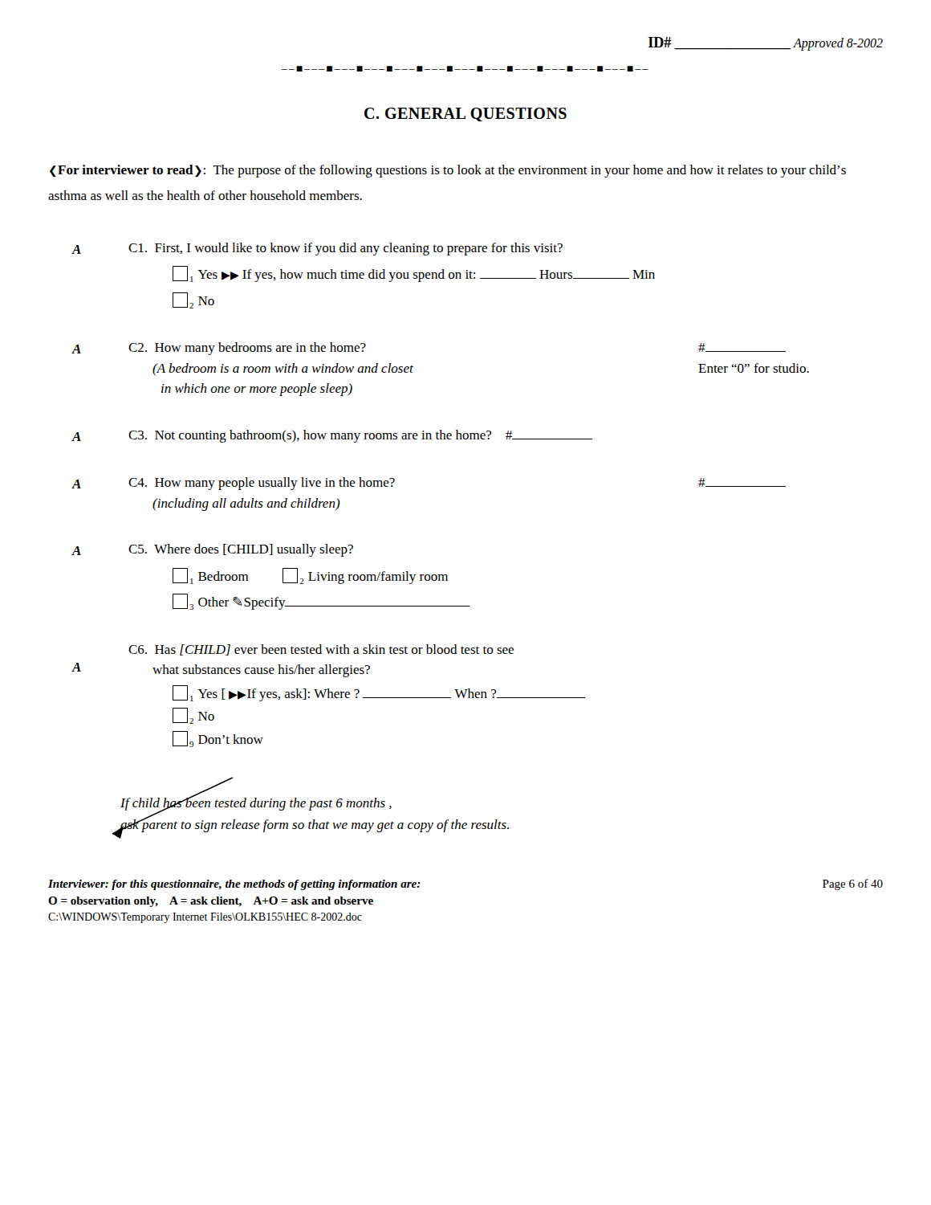ID# ________________ Approved 8-2002
––■–––■–––■–––■–––■–––■–––■–––■–––■–––■–––■–––■––
C. GENERAL QUESTIONS
❮For interviewer to read❯: The purpose of the following questions is to look at the environment in your home and how it relates to your childʼs asthma as well as the health of other household members.
A
C1. First, I would like to know if you did any cleaning to prepare for this visit?
1 Yes ▶▶ If yes, how much time did you spend on it: Hours Min
2 No
A
#
C2. How many bedrooms are in the home?
Enter “0” for studio.
(A bedroom is a room with a window and closet
in which one or more people sleep)
A
C3. Not counting bathroom(s), how many rooms are in the home? #
A
#
C4. How many people usually live in the home?
(including all adults and children)
A
C5. Where does [CHILD] usually sleep?
1 Bedroom 2 Living room/family room
3 Other ✎Specify
A
C6. Has [CHILD] ever been tested with a skin test or blood test to see
what substances cause his/her allergies?
1 Yes [ ▶▶If yes, ask]: Where ? When ?
2 No
9 Don’t know
If child has been tested during the past 6 months ,
ask parent to sign release form so that we may get a copy of the results.
Page 6 of 40 Interviewer: for this questionnaire, the methods of getting information are:
O = observation only, A = ask client, A+O = ask and observe
C:\WINDOWS\Temporary Internet Files\OLKB155\HEC 8-2002.doc